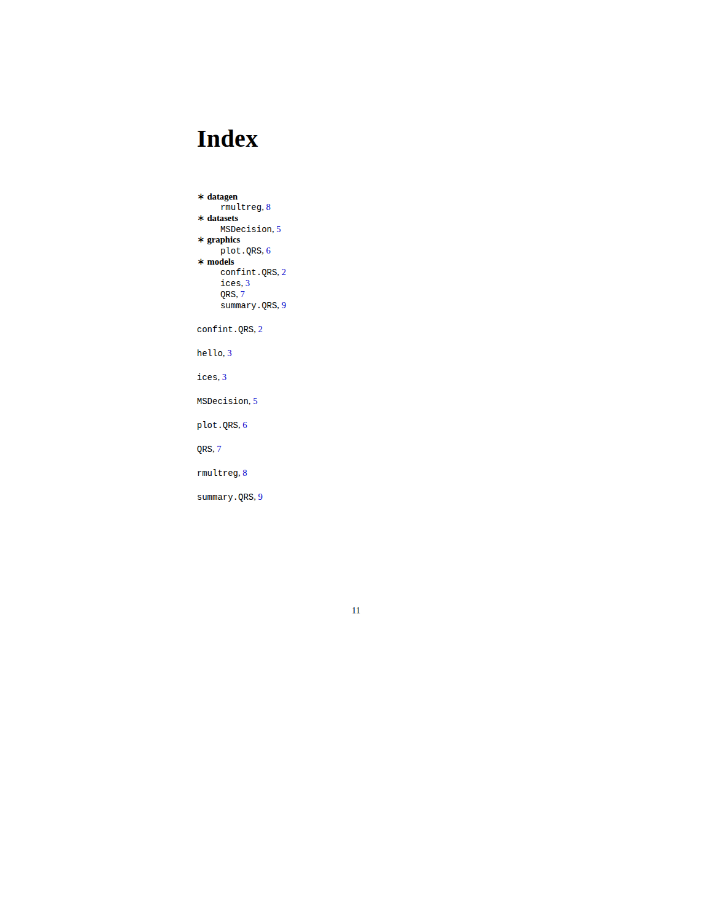Index
∗ datagen
rmultreg, 8
∗ datasets
MSDecision, 5
∗ graphics
plot.QRS, 6
∗ models
confint.QRS, 2
ices, 3
QRS, 7
summary.QRS, 9
confint.QRS, 2
hello, 3
ices, 3
MSDecision, 5
plot.QRS, 6
QRS, 7
rmultreg, 8
summary.QRS, 9
11